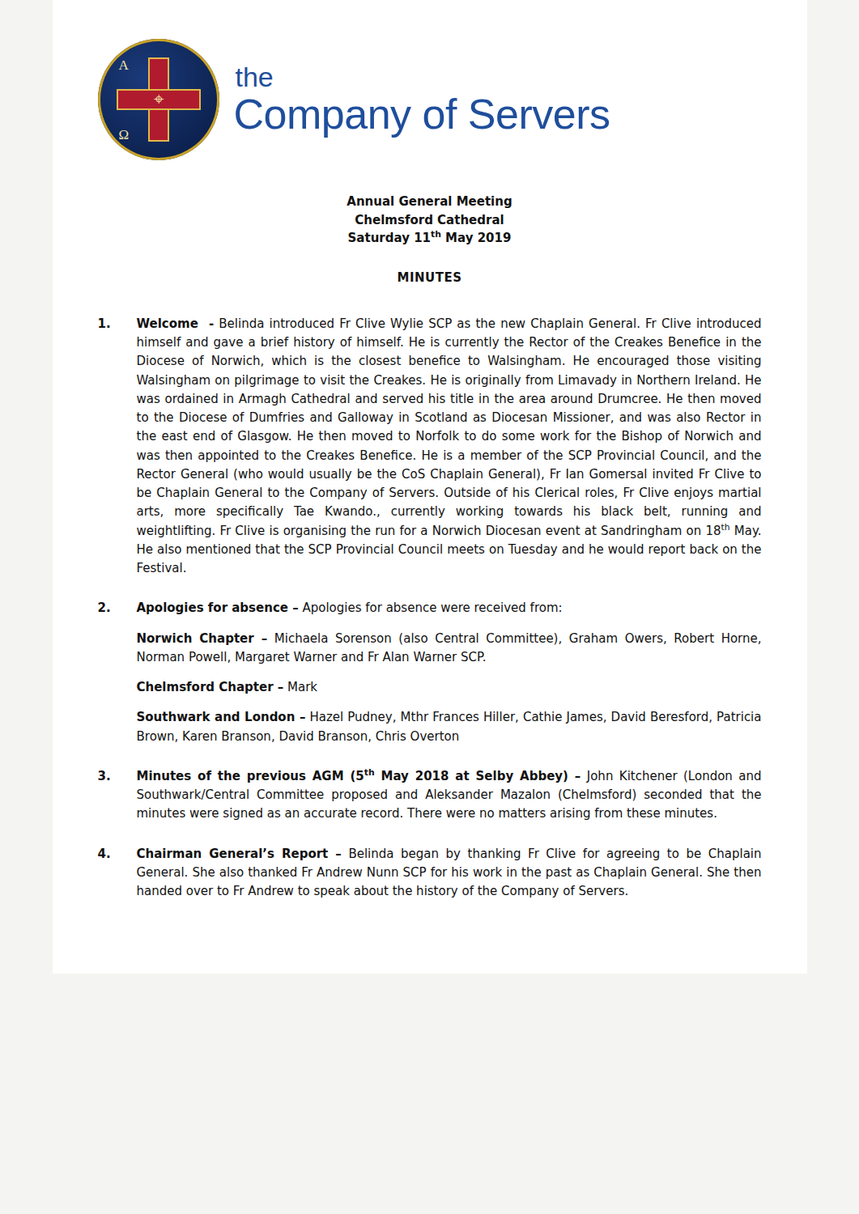A Ω ⌖
the Company of Servers
Annual General Meeting Chelmsford Cathedral Saturday 11th May 2019
MINUTES
1.
Welcome - Belinda introduced Fr Clive Wylie SCP as the new Chaplain General. Fr Clive introduced himself and gave a brief history of himself. He is currently the Rector of the Creakes Benefice in the Diocese of Norwich, which is the closest benefice to Walsingham. He encouraged those visiting Walsingham on pilgrimage to visit the Creakes. He is originally from Limavady in Northern Ireland. He was ordained in Armagh Cathedral and served his title in the area around Drumcree. He then moved to the Diocese of Dumfries and Galloway in Scotland as Diocesan Missioner, and was also Rector in the east end of Glasgow. He then moved to Norfolk to do some work for the Bishop of Norwich and was then appointed to the Creakes Benefice. He is a member of the SCP Provincial Council, and the Rector General (who would usually be the CoS Chaplain General), Fr Ian Gomersal invited Fr Clive to be Chaplain General to the Company of Servers. Outside of his Clerical roles, Fr Clive enjoys martial arts, more specifically Tae Kwando., currently working towards his black belt, running and weightlifting. Fr Clive is organising the run for a Norwich Diocesan event at Sandringham on 18th May. He also mentioned that the SCP Provincial Council meets on Tuesday and he would report back on the Festival.
2.
Apologies for absence – Apologies for absence were received from:
Norwich Chapter – Michaela Sorenson (also Central Committee), Graham Owers, Robert Horne, Norman Powell, Margaret Warner and Fr Alan Warner SCP.
Chelmsford Chapter – Mark
Southwark and London – Hazel Pudney, Mthr Frances Hiller, Cathie James, David Beresford, Patricia Brown, Karen Branson, David Branson, Chris Overton
3.
Minutes of the previous AGM (5th May 2018 at Selby Abbey) – John Kitchener (London and Southwark/Central Committee proposed and Aleksander Mazalon (Chelmsford) seconded that the minutes were signed as an accurate record. There were no matters arising from these minutes.
4.
Chairman General’s Report – Belinda began by thanking Fr Clive for agreeing to be Chaplain General. She also thanked Fr Andrew Nunn SCP for his work in the past as Chaplain General. She then handed over to Fr Andrew to speak about the history of the Company of Servers.